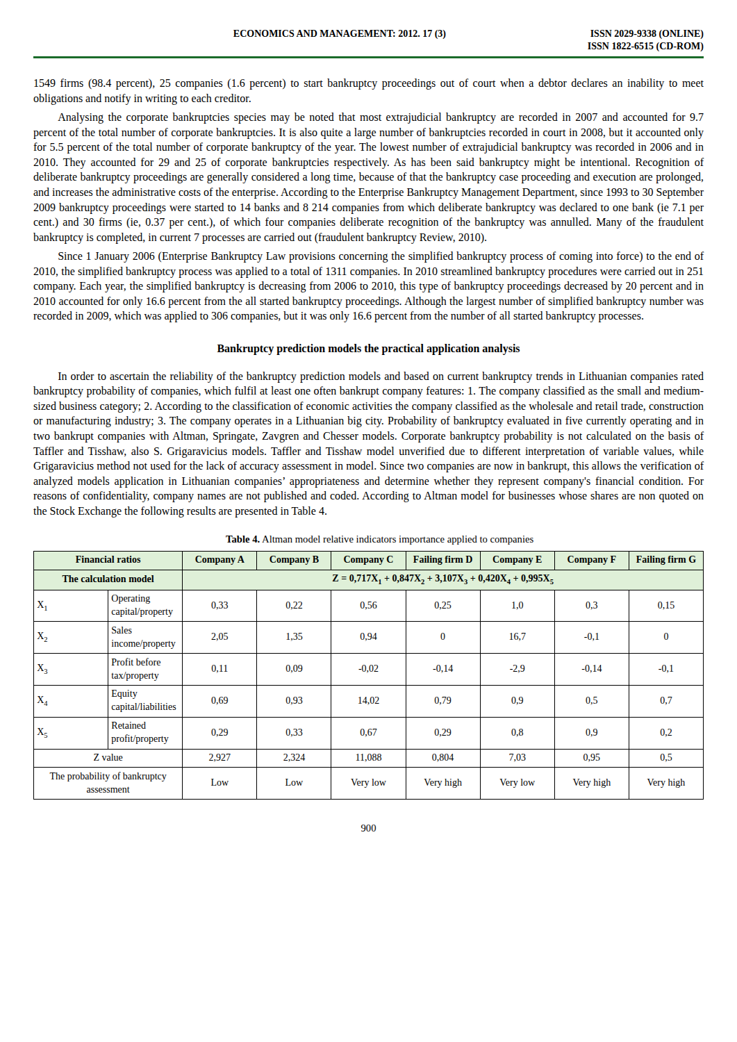ECONOMICS AND MANAGEMENT: 2012. 17 (3)
ISSN 2029-9338 (ONLINE)
ISSN 1822-6515 (CD-ROM)
1549 firms (98.4 percent), 25 companies (1.6 percent) to start bankruptcy proceedings out of court when a debtor declares an inability to meet obligations and notify in writing to each creditor.
Analysing the corporate bankruptcies species may be noted that most extrajudicial bankruptcy are recorded in 2007 and accounted for 9.7 percent of the total number of corporate bankruptcies. It is also quite a large number of bankruptcies recorded in court in 2008, but it accounted only for 5.5 percent of the total number of corporate bankruptcy of the year. The lowest number of extrajudicial bankruptcy was recorded in 2006 and in 2010. They accounted for 29 and 25 of corporate bankruptcies respectively. As has been said bankruptcy might be intentional. Recognition of deliberate bankruptcy proceedings are generally considered a long time, because of that the bankruptcy case proceeding and execution are prolonged, and increases the administrative costs of the enterprise. According to the Enterprise Bankruptcy Management Department, since 1993 to 30 September 2009 bankruptcy proceedings were started to 14 banks and 8 214 companies from which deliberate bankruptcy was declared to one bank (ie 7.1 per cent.) and 30 firms (ie, 0.37 per cent.), of which four companies deliberate recognition of the bankruptcy was annulled. Many of the fraudulent bankruptcy is completed, in current 7 processes are carried out (fraudulent bankruptcy Review, 2010).
Since 1 January 2006 (Enterprise Bankruptcy Law provisions concerning the simplified bankruptcy process of coming into force) to the end of 2010, the simplified bankruptcy process was applied to a total of 1311 companies. In 2010 streamlined bankruptcy procedures were carried out in 251 company. Each year, the simplified bankruptcy is decreasing from 2006 to 2010, this type of bankruptcy proceedings decreased by 20 percent and in 2010 accounted for only 16.6 percent from the all started bankruptcy proceedings. Although the largest number of simplified bankruptcy number was recorded in 2009, which was applied to 306 companies, but it was only 16.6 percent from the number of all started bankruptcy processes.
Bankruptcy prediction models the practical application analysis
In order to ascertain the reliability of the bankruptcy prediction models and based on current bankruptcy trends in Lithuanian companies rated bankruptcy probability of companies, which fulfil at least one often bankrupt company features: 1. The company classified as the small and medium-sized business category; 2. According to the classification of economic activities the company classified as the wholesale and retail trade, construction or manufacturing industry; 3. The company operates in a Lithuanian big city. Probability of bankruptcy evaluated in five currently operating and in two bankrupt companies with Altman, Springate, Zavgren and Chesser models. Corporate bankruptcy probability is not calculated on the basis of Taffler and Tisshaw, also S. Grigaravicius models. Taffler and Tisshaw model unverified due to different interpretation of variable values, while Grigaravicius method not used for the lack of accuracy assessment in model. Since two companies are now in bankrupt, this allows the verification of analyzed models application in Lithuanian companies’ appropriateness and determine whether they represent company's financial condition. For reasons of confidentiality, company names are not published and coded. According to Altman model for businesses whose shares are non quoted on the Stock Exchange the following results are presented in Table 4.
Table 4. Altman model relative indicators importance applied to companies
| Financial ratios | Company A | Company B | Company C | Failing firm D | Company E | Company F | Failing firm G |
| --- | --- | --- | --- | --- | --- | --- | --- |
| The calculation model | Z = 0,717X 1 + 0,847X 2 + 3,107X 3 + 0,420X 4 + 0,995X 5 |
| X 1 | Operating capital/property | 0,33 | 0,22 | 0,56 | 0,25 | 1,0 | 0,3 | 0,15 |
| X 2 | Sales income/property | 2,05 | 1,35 | 0,94 | 0 | 16,7 | -0,1 | 0 |
| X 3 | Profit before tax/property | 0,11 | 0,09 | -0,02 | -0,14 | -2,9 | -0,14 | -0,1 |
| X 4 | Equity capital/liabilities | 0,69 | 0,93 | 14,02 | 0,79 | 0,9 | 0,5 | 0,7 |
| X 5 | Retained profit/property | 0,29 | 0,33 | 0,67 | 0,29 | 0,8 | 0,9 | 0,2 |
| Z value | 2,927 | 2,324 | 11,088 | 0,804 | 7,03 | 0,95 | 0,5 |
| The probability of bankruptcy assessment | Low | Low | Very low | Very high | Very low | Very high | Very high |
900